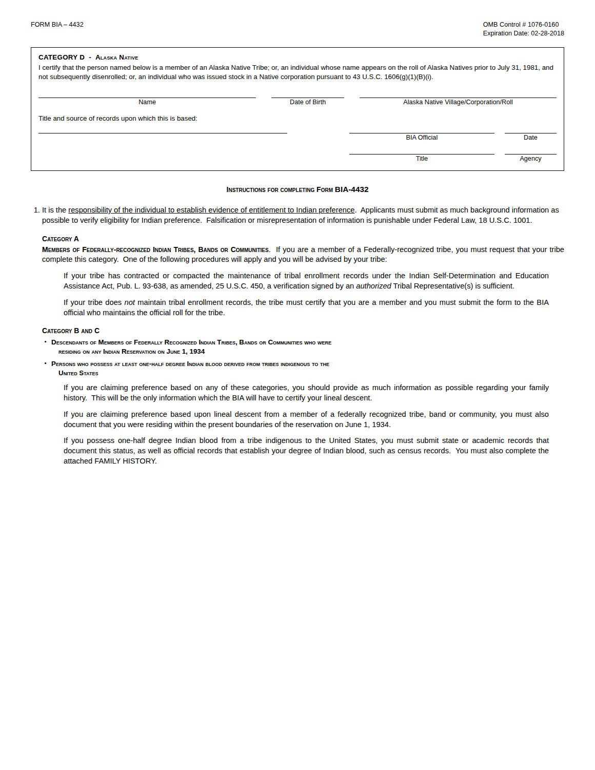FORM BIA – 4432
OMB Control # 1076-0160
Expiration Date: 02-28-2018
CATEGORY D - Alaska Native
I certify that the person named below is a member of an Alaska Native Tribe; or, an individual whose name appears on the roll of Alaska Natives prior to July 31, 1981, and not subsequently disenrolled; or, an individual who was issued stock in a Native corporation pursuant to 43 U.S.C. 1606(g)(1)(B)(i).
| Name | | Date of Birth | | Alaska Native Village/Corporation/Roll |
Title and source of records upon which this is based:
| | | BIA Official | | Date |
| | | Title | | Agency |
Instructions for completing Form BIA-4432
It is the responsibility of the individual to establish evidence of entitlement to Indian preference. Applicants must submit as much background information as possible to verify eligibility for Indian preference. Falsification or misrepresentation of information is punishable under Federal Law, 18 U.S.C. 1001.
Category A
Members of Federally-recognized Indian Tribes, Bands or Communities. If you are a member of a Federally-recognized tribe, you must request that your tribe complete this category. One of the following procedures will apply and you will be advised by your tribe:
If your tribe has contracted or compacted the maintenance of tribal enrollment records under the Indian Self-Determination and Education Assistance Act, Pub. L. 93-638, as amended, 25 U.S.C. 450, a verification signed by an authorized Tribal Representative(s) is sufficient.
If your tribe does not maintain tribal enrollment records, the tribe must certify that you are a member and you must submit the form to the BIA official who maintains the official roll for the tribe.
Category B and C
Descendants of Members of Federally Recognized Indian Tribes, Bands or Communities who were residing on any Indian Reservation on June 1, 1934
Persons who possess at least one-half degree Indian blood derived from tribes indigenous to the United States
If you are claiming preference based on any of these categories, you should provide as much information as possible regarding your family history. This will be the only information which the BIA will have to certify your lineal descent.
If you are claiming preference based upon lineal descent from a member of a federally recognized tribe, band or community, you must also document that you were residing within the present boundaries of the reservation on June 1, 1934.
If you possess one-half degree Indian blood from a tribe indigenous to the United States, you must submit state or academic records that document this status, as well as official records that establish your degree of Indian blood, such as census records. You must also complete the attached FAMILY HISTORY.